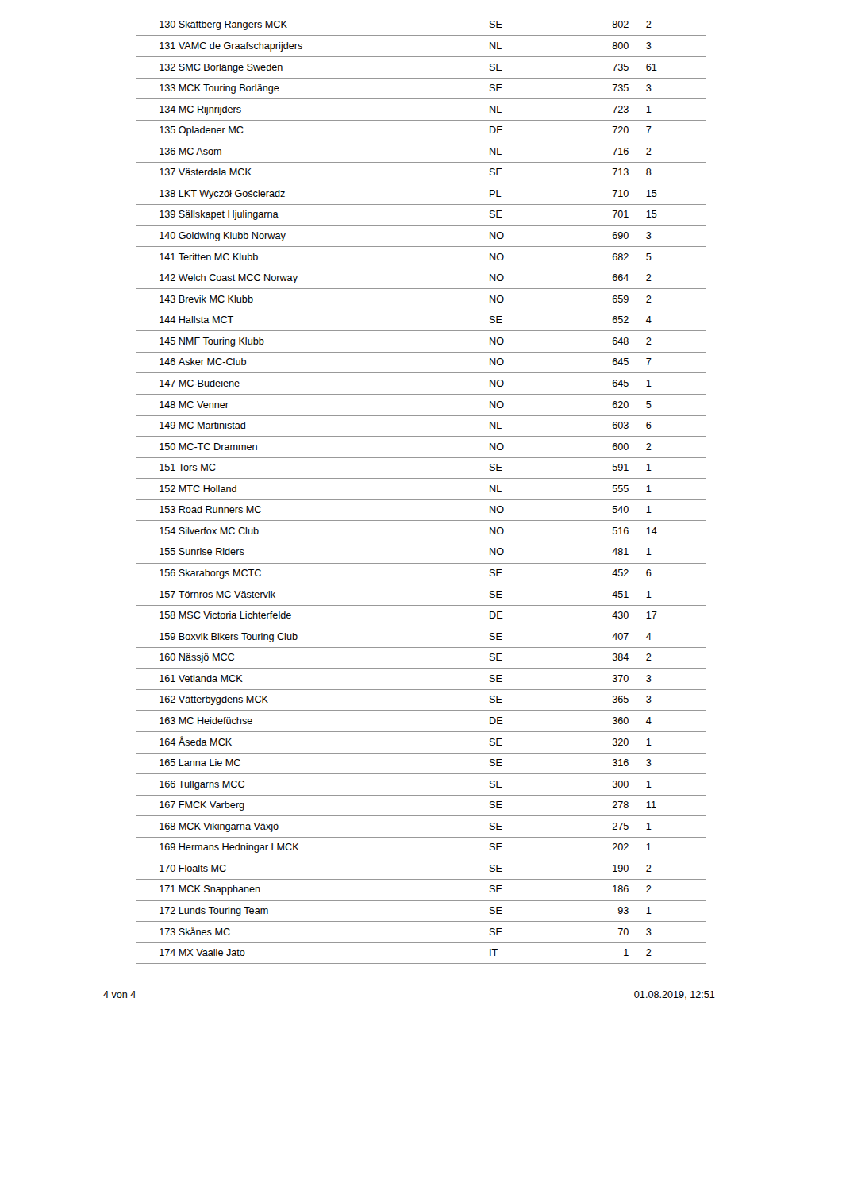| 130 | Skäftberg Rangers MCK | SE | 802 | 2 |
| 131 | VAMC de Graafschaprijders | NL | 800 | 3 |
| 132 | SMC Borlänge Sweden | SE | 735 | 61 |
| 133 | MCK Touring Borlänge | SE | 735 | 3 |
| 134 | MC Rijnrijders | NL | 723 | 1 |
| 135 | Opladener MC | DE | 720 | 7 |
| 136 | MC Asom | NL | 716 | 2 |
| 137 | Västerdala MCK | SE | 713 | 8 |
| 138 | LKT Wyczół Gościeradz | PL | 710 | 15 |
| 139 | Sällskapet Hjulingarna | SE | 701 | 15 |
| 140 | Goldwing Klubb Norway | NO | 690 | 3 |
| 141 | Teritten MC Klubb | NO | 682 | 5 |
| 142 | Welch Coast MCC Norway | NO | 664 | 2 |
| 143 | Brevik MC Klubb | NO | 659 | 2 |
| 144 | Hallsta MCT | SE | 652 | 4 |
| 145 | NMF Touring Klubb | NO | 648 | 2 |
| 146 | Asker MC-Club | NO | 645 | 7 |
| 147 | MC-Budeiene | NO | 645 | 1 |
| 148 | MC Venner | NO | 620 | 5 |
| 149 | MC Martinistad | NL | 603 | 6 |
| 150 | MC-TC Drammen | NO | 600 | 2 |
| 151 | Tors MC | SE | 591 | 1 |
| 152 | MTC Holland | NL | 555 | 1 |
| 153 | Road Runners MC | NO | 540 | 1 |
| 154 | Silverfox MC Club | NO | 516 | 14 |
| 155 | Sunrise Riders | NO | 481 | 1 |
| 156 | Skaraborgs MCTC | SE | 452 | 6 |
| 157 | Törnros MC Västervik | SE | 451 | 1 |
| 158 | MSC Victoria Lichterfelde | DE | 430 | 17 |
| 159 | Boxvik Bikers Touring Club | SE | 407 | 4 |
| 160 | Nässjö MCC | SE | 384 | 2 |
| 161 | Vetlanda MCK | SE | 370 | 3 |
| 162 | Vätterbygdens MCK | SE | 365 | 3 |
| 163 | MC Heidefüchse | DE | 360 | 4 |
| 164 | Åseda MCK | SE | 320 | 1 |
| 165 | Lanna Lie MC | SE | 316 | 3 |
| 166 | Tullgarns MCC | SE | 300 | 1 |
| 167 | FMCK Varberg | SE | 278 | 11 |
| 168 | MCK Vikingarna Växjö | SE | 275 | 1 |
| 169 | Hermans Hedningar LMCK | SE | 202 | 1 |
| 170 | Floalts MC | SE | 190 | 2 |
| 171 | MCK Snapphanen | SE | 186 | 2 |
| 172 | Lunds Touring Team | SE | 93 | 1 |
| 173 | Skånes MC | SE | 70 | 3 |
| 174 | MX Vaalle Jato | IT | 1 | 2 |
4 von 4 01.08.2019, 12:51